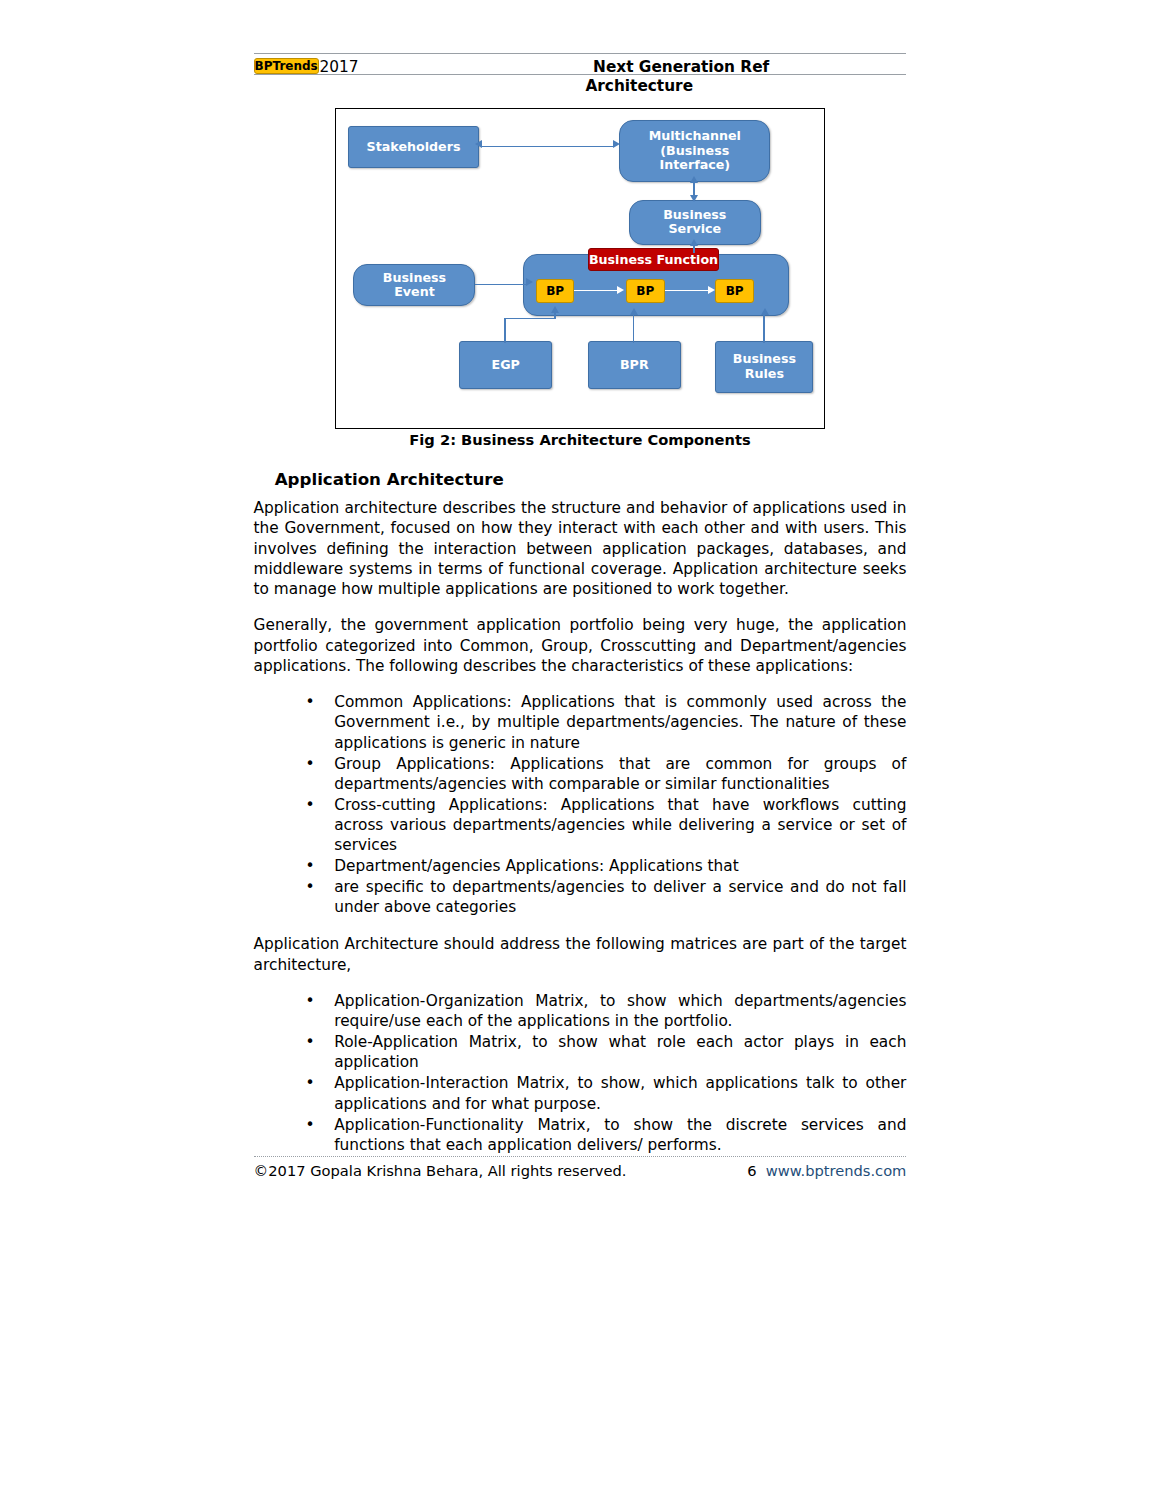BPTrends▪March 2017 Next Generation RefArchitecture
Stakeholders
Multichannel
(Business
Interface)
Business
Service
Business
Event
Business Function
BP
BP
BP
EGP
BPR
Business
Rules
Fig 2: Business Architecture Components
Application Architecture
Application architecture describes the structure and behavior of applications used in the Government, focused on how they interact with each other and with users. This involves defining the interaction between application packages, databases, and middleware systems in terms of functional coverage. Application architecture seeks to manage how multiple applications are positioned to work together.
Generally, the government application portfolio being very huge, the application portfolio categorized into Common, Group, Crosscutting and Department/agencies applications. The following describes the characteristics of these applications:
Common Applications: Applications that is commonly used across the Government i.e., by multiple departments/agencies. The nature of these applications is generic in nature
Group Applications: Applications that are common for groups of departments/agencies with comparable or similar functionalities
Cross-cutting Applications: Applications that have workflows cutting across various departments/agencies while delivering a service or set of services
Department/agencies Applications: Applications that
are specific to departments/agencies to deliver a service and do not fall under above categories
Application Architecture should address the following matrices are part of the target architecture,
Application-Organization Matrix, to show which departments/agencies require/use each of the applications in the portfolio.
Role-Application Matrix, to show what role each actor plays in each application
Application-Interaction Matrix, to show, which applications talk to other applications and for what purpose.
Application-Functionality Matrix, to show the discrete services and functions that each application delivers/ performs.
©2017 Gopala Krishna Behara, All rights reserved. 6 www.bptrends.com